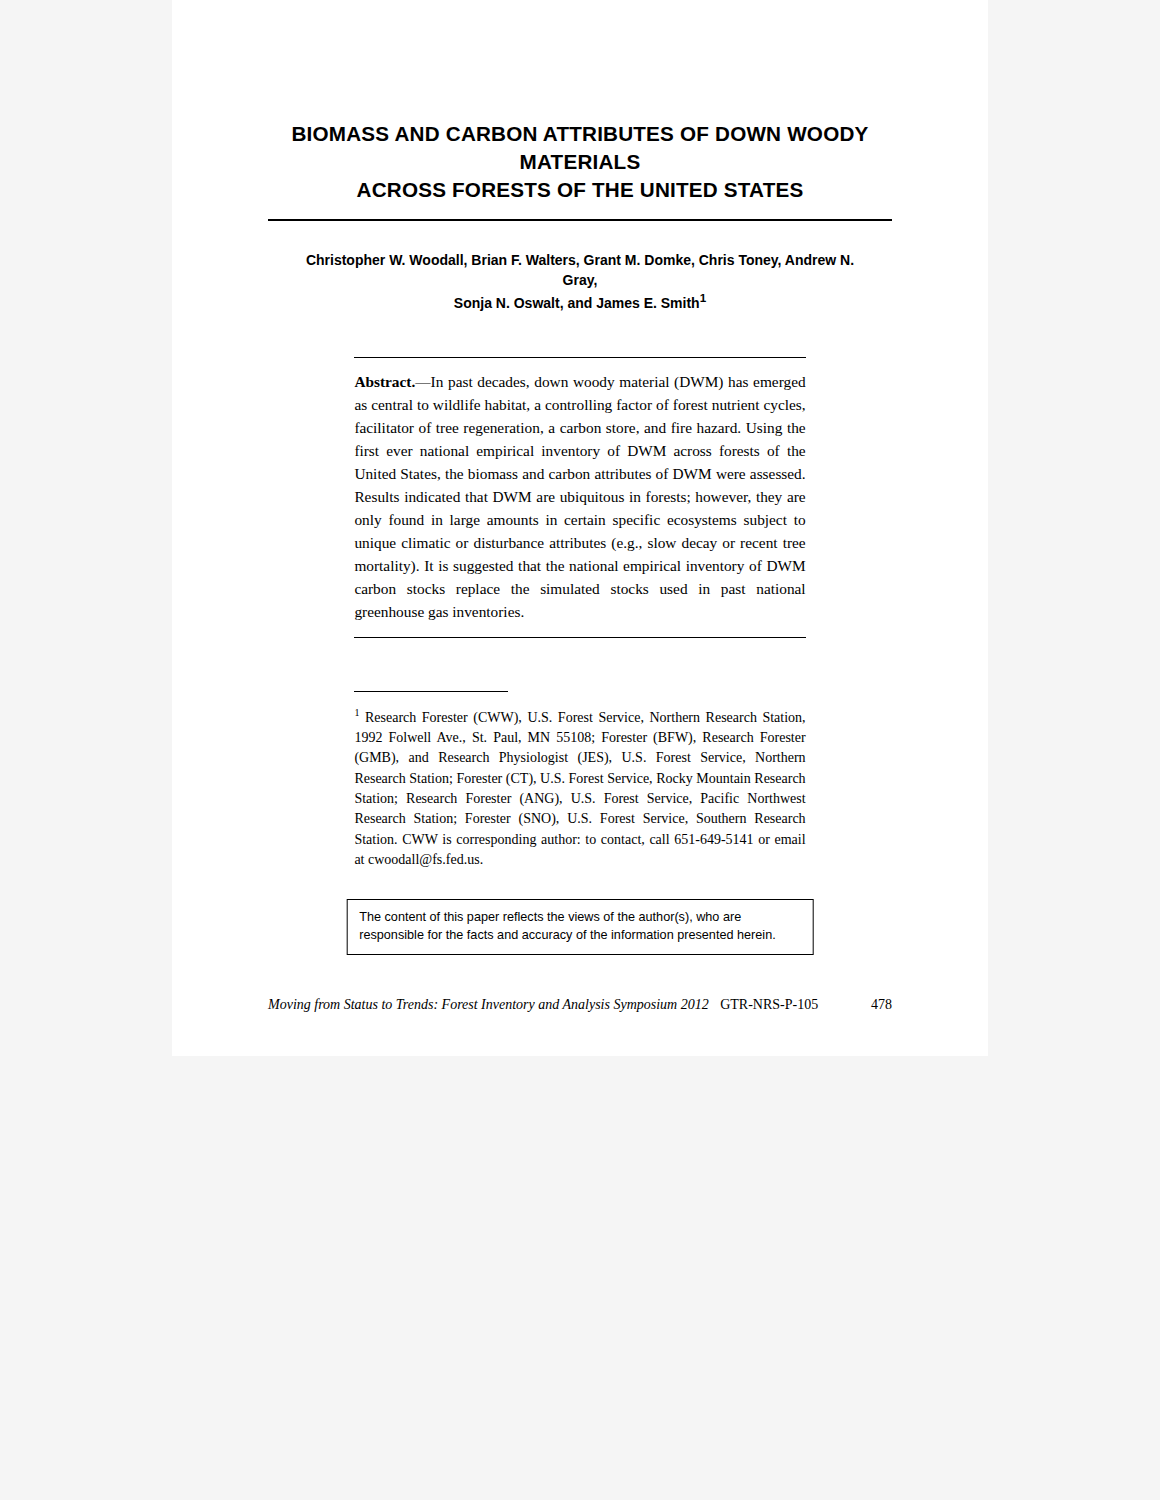BIOMASS AND CARBON ATTRIBUTES OF DOWN WOODY MATERIALS
ACROSS FORESTS OF THE UNITED STATES
Christopher W. Woodall, Brian F. Walters, Grant M. Domke, Chris Toney, Andrew N. Gray,
Sonja N. Oswalt, and James E. Smith1
Abstract.—In past decades, down woody material (DWM) has emerged as central to wildlife habitat, a controlling factor of forest nutrient cycles, facilitator of tree regeneration, a carbon store, and fire hazard. Using the first ever national empirical inventory of DWM across forests of the United States, the biomass and carbon attributes of DWM were assessed. Results indicated that DWM are ubiquitous in forests; however, they are only found in large amounts in certain specific ecosystems subject to unique climatic or disturbance attributes (e.g., slow decay or recent tree mortality). It is suggested that the national empirical inventory of DWM carbon stocks replace the simulated stocks used in past national greenhouse gas inventories.
1 Research Forester (CWW), U.S. Forest Service, Northern Research Station, 1992 Folwell Ave., St. Paul, MN 55108; Forester (BFW), Research Forester (GMB), and Research Physiologist (JES), U.S. Forest Service, Northern Research Station; Forester (CT), U.S. Forest Service, Rocky Mountain Research Station; Research Forester (ANG), U.S. Forest Service, Pacific Northwest Research Station; Forester (SNO), U.S. Forest Service, Southern Research Station. CWW is corresponding author: to contact, call 651-649-5141 or email at cwoodall@fs.fed.us.
The content of this paper reflects the views of the author(s), who are responsible for the facts and accuracy of the information presented herein.
Moving from Status to Trends: Forest Inventory and Analysis Symposium 2012 GTR-NRS-P-105 478